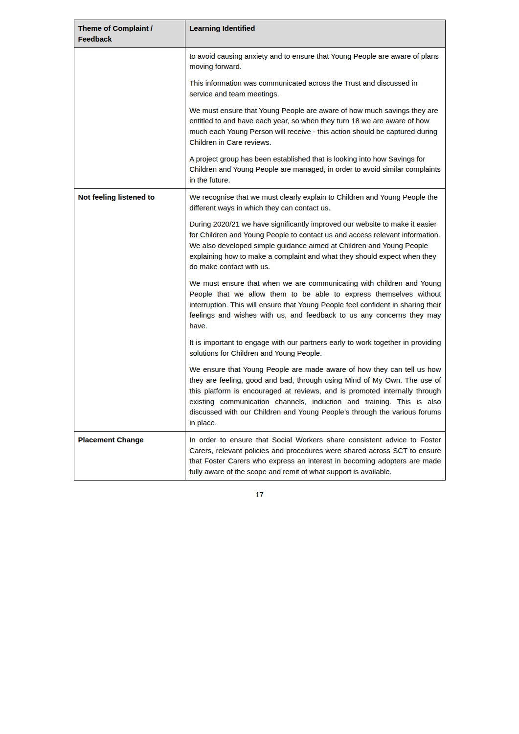| Theme of Complaint / Feedback | Learning Identified |
| --- | --- |
| | to avoid causing anxiety and to ensure that Young People are aware of plans moving forward. This information was communicated across the Trust and discussed in service and team meetings. We must ensure that Young People are aware of how much savings they are entitled to and have each year, so when they turn 18 we are aware of how much each Young Person will receive - this action should be captured during Children in Care reviews. A project group has been established that is looking into how Savings for Children and Young People are managed, in order to avoid similar complaints in the future. |
| Not feeling listened to | We recognise that we must clearly explain to Children and Young People the different ways in which they can contact us. During 2020/21 we have significantly improved our website to make it easier for Children and Young People to contact us and access relevant information. We also developed simple guidance aimed at Children and Young People explaining how to make a complaint and what they should expect when they do make contact with us. We must ensure that when we are communicating with children and Young People that we allow them to be able to express themselves without interruption. This will ensure that Young People feel confident in sharing their feelings and wishes with us, and feedback to us any concerns they may have. It is important to engage with our partners early to work together in providing solutions for Children and Young People. We ensure that Young People are made aware of how they can tell us how they are feeling, good and bad, through using Mind of My Own. The use of this platform is encouraged at reviews, and is promoted internally through existing communication channels, induction and training. This is also discussed with our Children and Young People’s through the various forums in place. |
| Placement Change | In order to ensure that Social Workers share consistent advice to Foster Carers, relevant policies and procedures were shared across SCT to ensure that Foster Carers who express an interest in becoming adopters are made fully aware of the scope and remit of what support is available. |
17